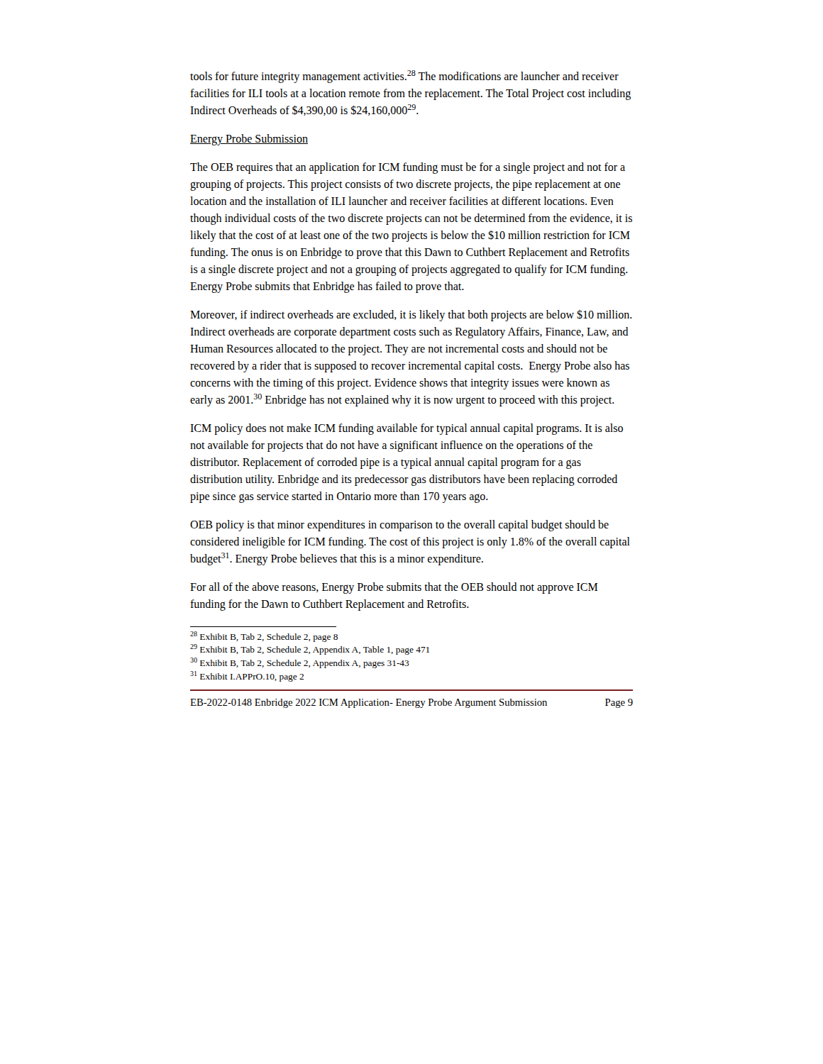tools for future integrity management activities.28 The modifications are launcher and receiver facilities for ILI tools at a location remote from the replacement. The Total Project cost including Indirect Overheads of $4,390,00 is $24,160,00029.
Energy Probe Submission
The OEB requires that an application for ICM funding must be for a single project and not for a grouping of projects. This project consists of two discrete projects, the pipe replacement at one location and the installation of ILI launcher and receiver facilities at different locations. Even though individual costs of the two discrete projects can not be determined from the evidence, it is likely that the cost of at least one of the two projects is below the $10 million restriction for ICM funding. The onus is on Enbridge to prove that this Dawn to Cuthbert Replacement and Retrofits is a single discrete project and not a grouping of projects aggregated to qualify for ICM funding. Energy Probe submits that Enbridge has failed to prove that.
Moreover, if indirect overheads are excluded, it is likely that both projects are below $10 million. Indirect overheads are corporate department costs such as Regulatory Affairs, Finance, Law, and Human Resources allocated to the project. They are not incremental costs and should not be recovered by a rider that is supposed to recover incremental capital costs. Energy Probe also has concerns with the timing of this project. Evidence shows that integrity issues were known as early as 2001.30 Enbridge has not explained why it is now urgent to proceed with this project.
ICM policy does not make ICM funding available for typical annual capital programs. It is also not available for projects that do not have a significant influence on the operations of the distributor. Replacement of corroded pipe is a typical annual capital program for a gas distribution utility. Enbridge and its predecessor gas distributors have been replacing corroded pipe since gas service started in Ontario more than 170 years ago.
OEB policy is that minor expenditures in comparison to the overall capital budget should be considered ineligible for ICM funding. The cost of this project is only 1.8% of the overall capital budget31. Energy Probe believes that this is a minor expenditure.
For all of the above reasons, Energy Probe submits that the OEB should not approve ICM funding for the Dawn to Cuthbert Replacement and Retrofits.
28 Exhibit B, Tab 2, Schedule 2, page 8
29 Exhibit B, Tab 2, Schedule 2, Appendix A, Table 1, page 471
30 Exhibit B, Tab 2, Schedule 2, Appendix A, pages 31-43
31 Exhibit I.APPrO.10, page 2
EB-2022-0148 Enbridge 2022 ICM Application- Energy Probe Argument Submission Page 9